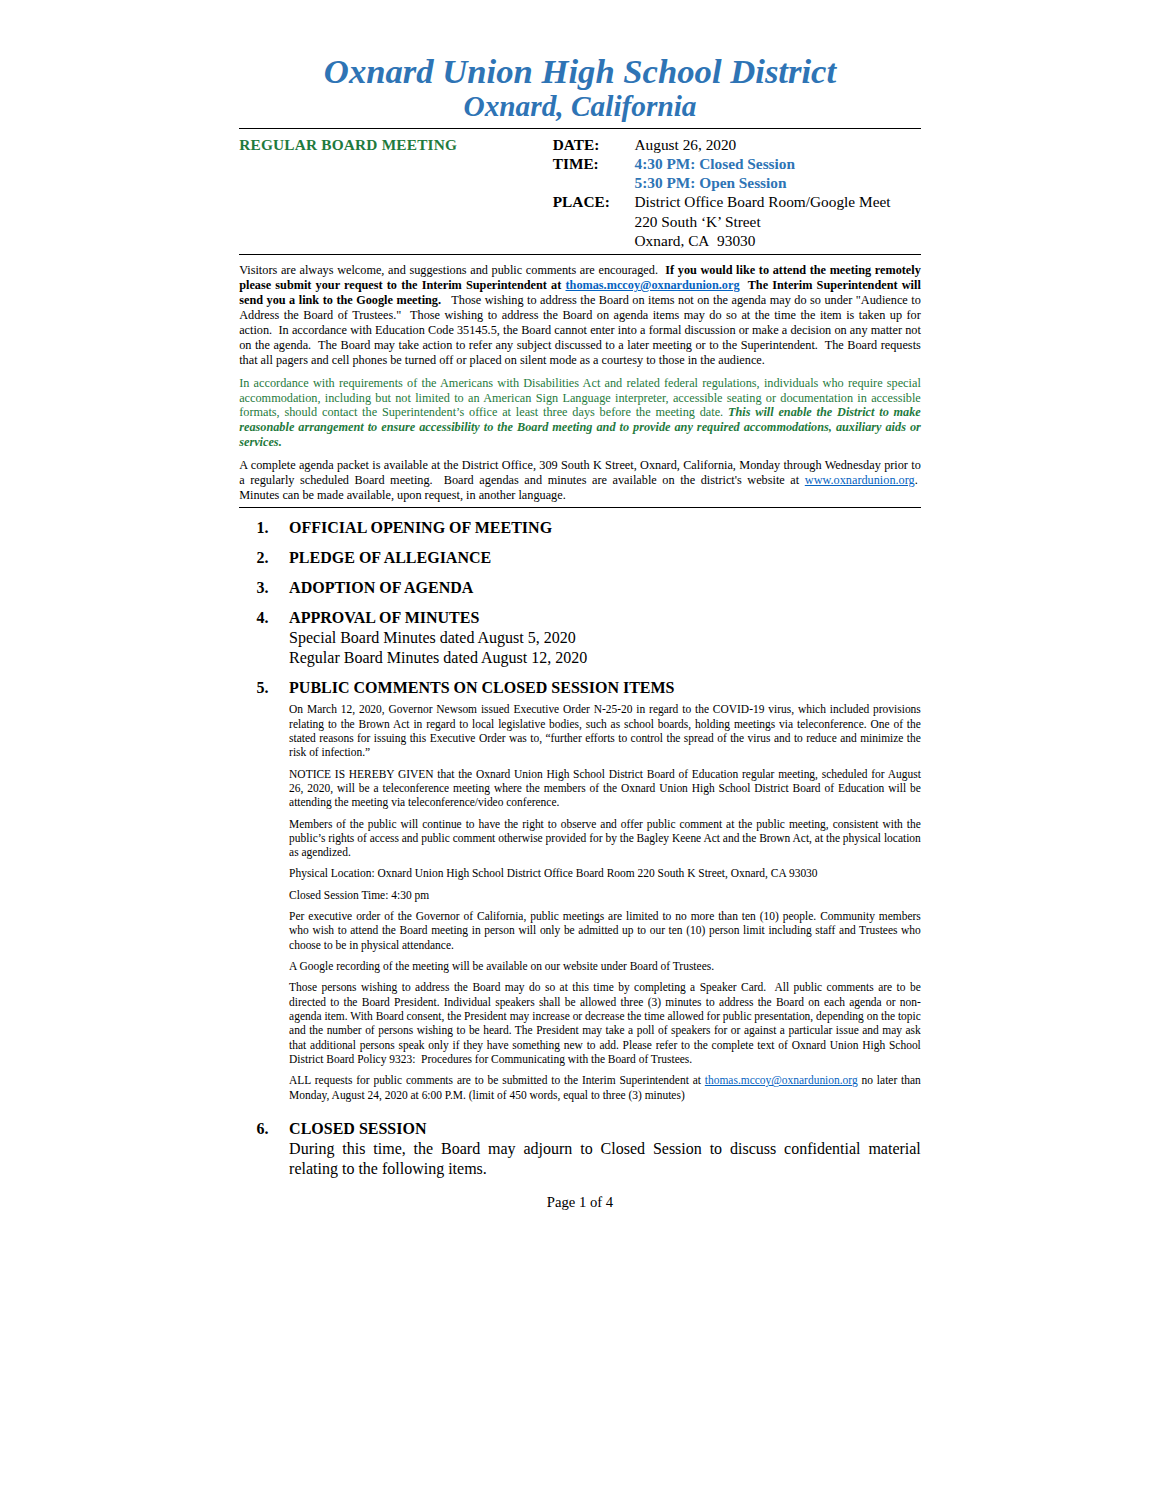Oxnard Union High School District
Oxnard, California
| REGULAR BOARD MEETING | DATE: | August 26, 2020 |
| | TIME: | 4:30 PM: Closed Session |
| | | 5:30 PM: Open Session |
| | PLACE: | District Office Board Room/Google Meet |
| | | 220 South ‘K’ Street |
| | | Oxnard, CA 93030 |
Visitors are always welcome, and suggestions and public comments are encouraged. If you would like to attend the meeting remotely please submit your request to the Interim Superintendent at thomas.mccoy@oxnardunion.org The Interim Superintendent will send you a link to the Google meeting. Those wishing to address the Board on items not on the agenda may do so under "Audience to Address the Board of Trustees." Those wishing to address the Board on agenda items may do so at the time the item is taken up for action. In accordance with Education Code 35145.5, the Board cannot enter into a formal discussion or make a decision on any matter not on the agenda. The Board may take action to refer any subject discussed to a later meeting or to the Superintendent. The Board requests that all pagers and cell phones be turned off or placed on silent mode as a courtesy to those in the audience.
In accordance with requirements of the Americans with Disabilities Act and related federal regulations, individuals who require special accommodation, including but not limited to an American Sign Language interpreter, accessible seating or documentation in accessible formats, should contact the Superintendent’s office at least three days before the meeting date. This will enable the District to make reasonable arrangement to ensure accessibility to the Board meeting and to provide any required accommodations, auxiliary aids or services.
A complete agenda packet is available at the District Office, 309 South K Street, Oxnard, California, Monday through Wednesday prior to a regularly scheduled Board meeting. Board agendas and minutes are available on the district's website at www.oxnardunion.org. Minutes can be made available, upon request, in another language.
1.
OFFICIAL OPENING OF MEETING
2.
PLEDGE OF ALLEGIANCE
3.
ADOPTION OF AGENDA
4.
APPROVAL OF MINUTES
Special Board Minutes dated August 5, 2020
Regular Board Minutes dated August 12, 2020
5.
PUBLIC COMMENTS ON CLOSED SESSION ITEMS
On March 12, 2020, Governor Newsom issued Executive Order N-25-20 in regard to the COVID-19 virus, which included provisions relating to the Brown Act in regard to local legislative bodies, such as school boards, holding meetings via teleconference. One of the stated reasons for issuing this Executive Order was to, “further efforts to control the spread of the virus and to reduce and minimize the risk of infection.”
NOTICE IS HEREBY GIVEN that the Oxnard Union High School District Board of Education regular meeting, scheduled for August 26, 2020, will be a teleconference meeting where the members of the Oxnard Union High School District Board of Education will be attending the meeting via teleconference/video conference.
Members of the public will continue to have the right to observe and offer public comment at the public meeting, consistent with the public’s rights of access and public comment otherwise provided for by the Bagley Keene Act and the Brown Act, at the physical location as agendized.
Physical Location: Oxnard Union High School District Office Board Room 220 South K Street, Oxnard, CA 93030
Closed Session Time: 4:30 pm
Per executive order of the Governor of California, public meetings are limited to no more than ten (10) people. Community members who wish to attend the Board meeting in person will only be admitted up to our ten (10) person limit including staff and Trustees who choose to be in physical attendance.
A Google recording of the meeting will be available on our website under Board of Trustees.
Those persons wishing to address the Board may do so at this time by completing a Speaker Card. All public comments are to be directed to the Board President. Individual speakers shall be allowed three (3) minutes to address the Board on each agenda or non-agenda item. With Board consent, the President may increase or decrease the time allowed for public presentation, depending on the topic and the number of persons wishing to be heard. The President may take a poll of speakers for or against a particular issue and may ask that additional persons speak only if they have something new to add. Please refer to the complete text of Oxnard Union High School District Board Policy 9323: Procedures for Communicating with the Board of Trustees.
ALL requests for public comments are to be submitted to the Interim Superintendent at thomas.mccoy@oxnardunion.org no later than Monday, August 24, 2020 at 6:00 P.M. (limit of 450 words, equal to three (3) minutes)
6.
CLOSED SESSION
During this time, the Board may adjourn to Closed Session to discuss confidential material relating to the following items.
Page 1 of 4